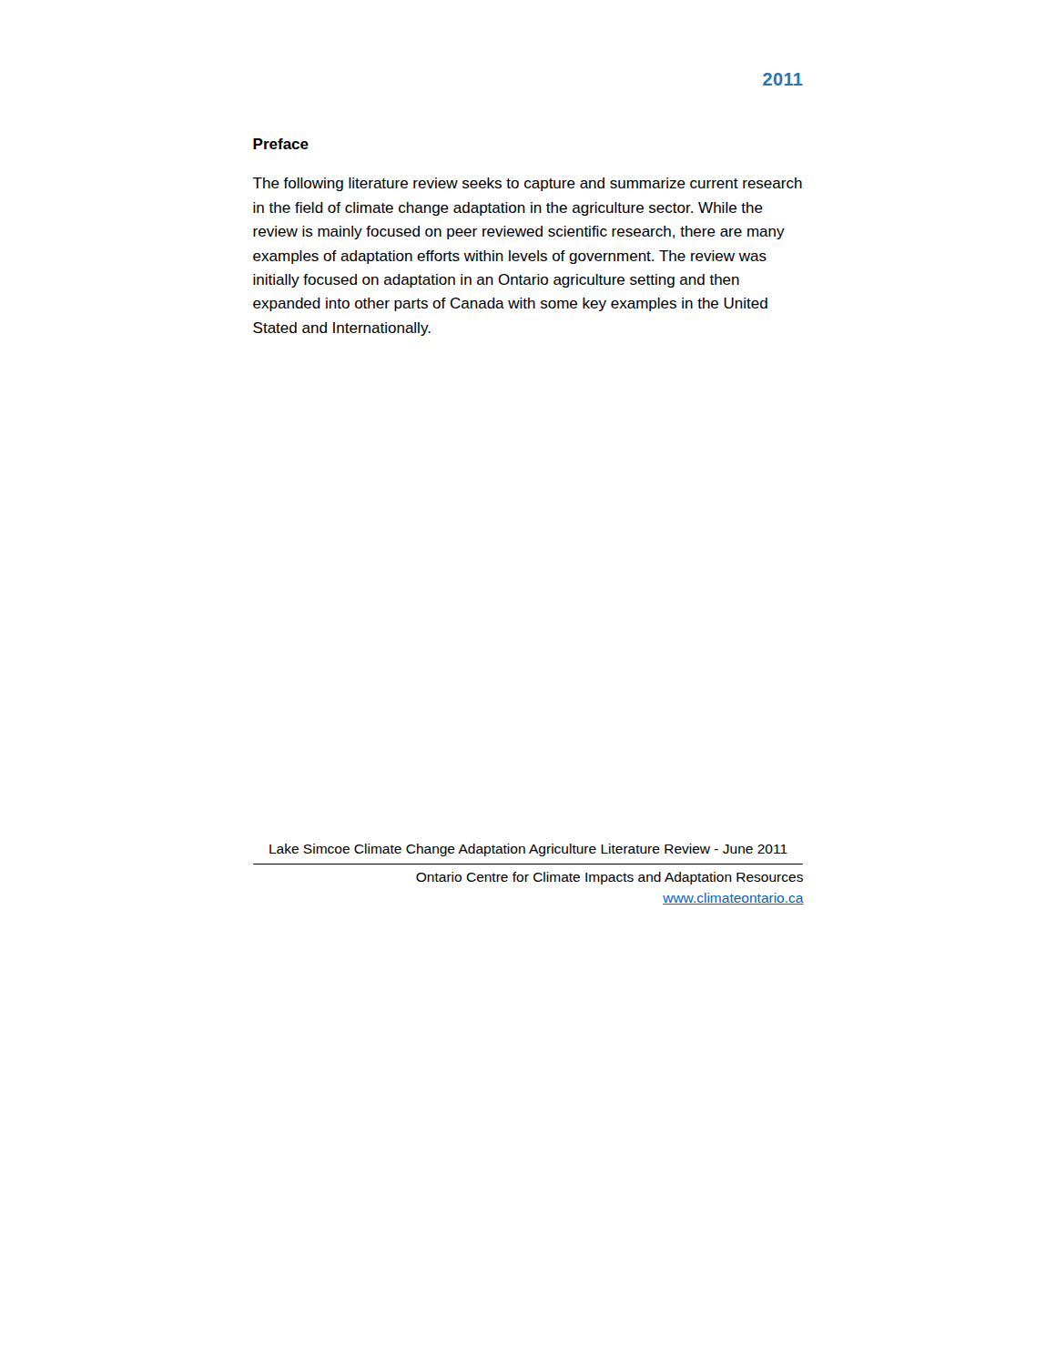2011
Preface
The following literature review seeks to capture and summarize current research in the field of climate change adaptation in the agriculture sector. While the review is mainly focused on peer reviewed scientific research, there are many examples of adaptation efforts within levels of government. The review was initially focused on adaptation in an Ontario agriculture setting and then expanded into other parts of Canada with some key examples in the United Stated and Internationally.
Lake Simcoe Climate Change Adaptation Agriculture Literature Review - June 2011
Ontario Centre for Climate Impacts and Adaptation Resources
www.climateontario.ca